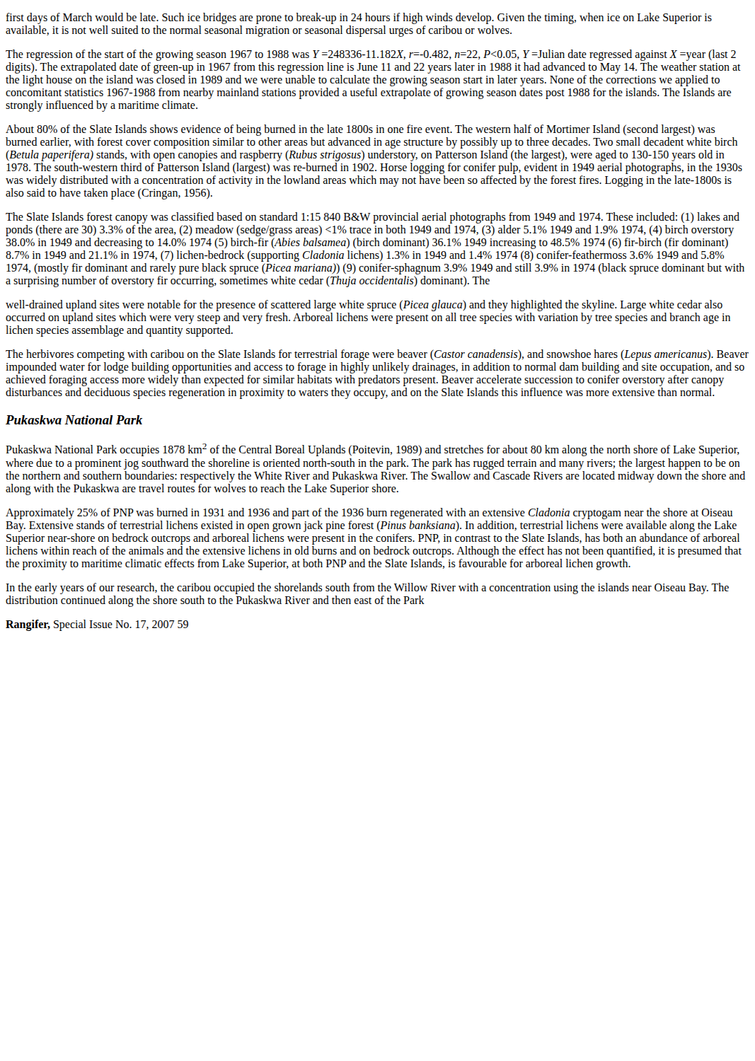first days of March would be late. Such ice bridges are prone to break-up in 24 hours if high winds develop. Given the timing, when ice on Lake Superior is available, it is not well suited to the normal seasonal migration or seasonal dispersal urges of caribou or wolves.
The regression of the start of the growing season 1967 to 1988 was Y =248336-11.182X, r=-0.482, n=22, P<0.05, Y =Julian date regressed against X =year (last 2 digits). The extrapolated date of green-up in 1967 from this regression line is June 11 and 22 years later in 1988 it had advanced to May 14. The weather station at the light house on the island was closed in 1989 and we were unable to calculate the growing season start in later years. None of the corrections we applied to concomitant statistics 1967-1988 from nearby mainland stations provided a useful extrapolate of growing season dates post 1988 for the islands. The Islands are strongly influenced by a maritime climate.
About 80% of the Slate Islands shows evidence of being burned in the late 1800s in one fire event. The western half of Mortimer Island (second largest) was burned earlier, with forest cover composition similar to other areas but advanced in age structure by possibly up to three decades. Two small decadent white birch (Betula paperifera) stands, with open canopies and raspberry (Rubus strigosus) understory, on Patterson Island (the largest), were aged to 130-150 years old in 1978. The south-western third of Patterson Island (largest) was re-burned in 1902. Horse logging for conifer pulp, evident in 1949 aerial photographs, in the 1930s was widely distributed with a concentration of activity in the lowland areas which may not have been so affected by the forest fires. Logging in the late-1800s is also said to have taken place (Cringan, 1956).
The Slate Islands forest canopy was classified based on standard 1:15 840 B&W provincial aerial photographs from 1949 and 1974. These included: (1) lakes and ponds (there are 30) 3.3% of the area, (2) meadow (sedge/grass areas) <1% trace in both 1949 and 1974, (3) alder 5.1% 1949 and 1.9% 1974, (4) birch overstory 38.0% in 1949 and decreasing to 14.0% 1974 (5) birch-fir (Abies balsamea) (birch dominant) 36.1% 1949 increasing to 48.5% 1974 (6) fir-birch (fir dominant) 8.7% in 1949 and 21.1% in 1974, (7) lichen-bedrock (supporting Cladonia lichens) 1.3% in 1949 and 1.4% 1974 (8) conifer-feathermoss 3.6% 1949 and 5.8% 1974, (mostly fir dominant and rarely pure black spruce (Picea mariana)) (9) conifer-sphagnum 3.9% 1949 and still 3.9% in 1974 (black spruce dominant but with a surprising number of overstory fir occurring, sometimes white cedar (Thuja occidentalis) dominant). The
well-drained upland sites were notable for the presence of scattered large white spruce (Picea glauca) and they highlighted the skyline. Large white cedar also occurred on upland sites which were very steep and very fresh. Arboreal lichens were present on all tree species with variation by tree species and branch age in lichen species assemblage and quantity supported.
The herbivores competing with caribou on the Slate Islands for terrestrial forage were beaver (Castor canadensis), and snowshoe hares (Lepus americanus). Beaver impounded water for lodge building opportunities and access to forage in highly unlikely drainages, in addition to normal dam building and site occupation, and so achieved foraging access more widely than expected for similar habitats with predators present. Beaver accelerate succession to conifer overstory after canopy disturbances and deciduous species regeneration in proximity to waters they occupy, and on the Slate Islands this influence was more extensive than normal.
Pukaskwa National Park
Pukaskwa National Park occupies 1878 km2 of the Central Boreal Uplands (Poitevin, 1989) and stretches for about 80 km along the north shore of Lake Superior, where due to a prominent jog southward the shoreline is oriented north-south in the park. The park has rugged terrain and many rivers; the largest happen to be on the northern and southern boundaries: respectively the White River and Pukaskwa River. The Swallow and Cascade Rivers are located midway down the shore and along with the Pukaskwa are travel routes for wolves to reach the Lake Superior shore.
Approximately 25% of PNP was burned in 1931 and 1936 and part of the 1936 burn regenerated with an extensive Cladonia cryptogam near the shore at Oiseau Bay. Extensive stands of terrestrial lichens existed in open grown jack pine forest (Pinus banksiana). In addition, terrestrial lichens were available along the Lake Superior near-shore on bedrock outcrops and arboreal lichens were present in the conifers. PNP, in contrast to the Slate Islands, has both an abundance of arboreal lichens within reach of the animals and the extensive lichens in old burns and on bedrock outcrops. Although the effect has not been quantified, it is presumed that the proximity to maritime climatic effects from Lake Superior, at both PNP and the Slate Islands, is favourable for arboreal lichen growth.
In the early years of our research, the caribou occupied the shorelands south from the Willow River with a concentration using the islands near Oiseau Bay. The distribution continued along the shore south to the Pukaskwa River and then east of the Park
Rangifer, Special Issue No. 17, 2007 59